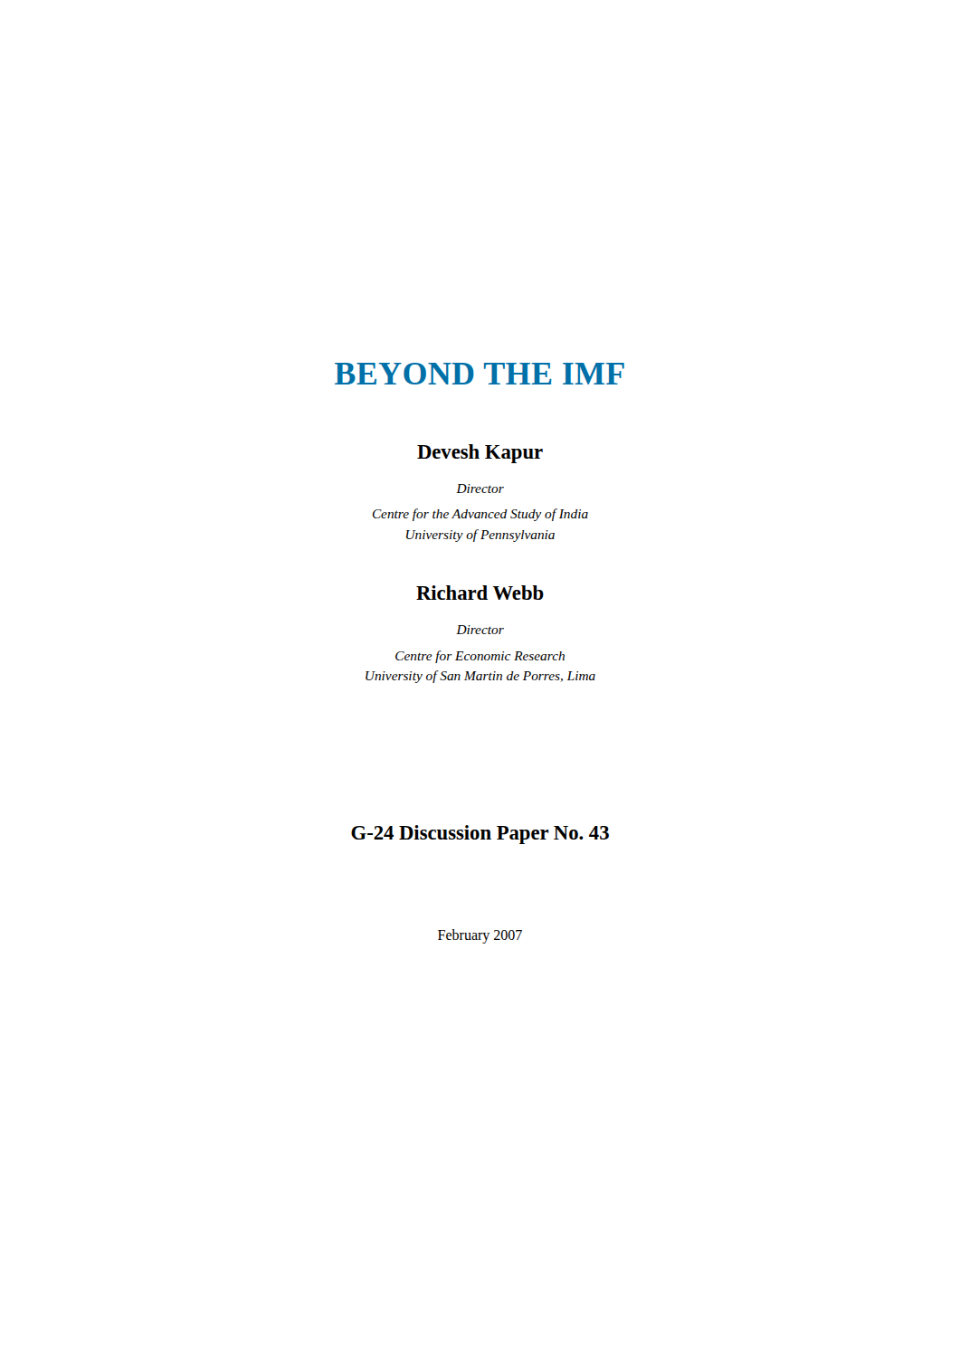BEYOND THE IMF
Devesh Kapur
Director Centre for the Advanced Study of India University of Pennsylvania
Richard Webb
Director Centre for Economic Research University of San Martin de Porres, Lima
G-24 Discussion Paper No. 43
February 2007